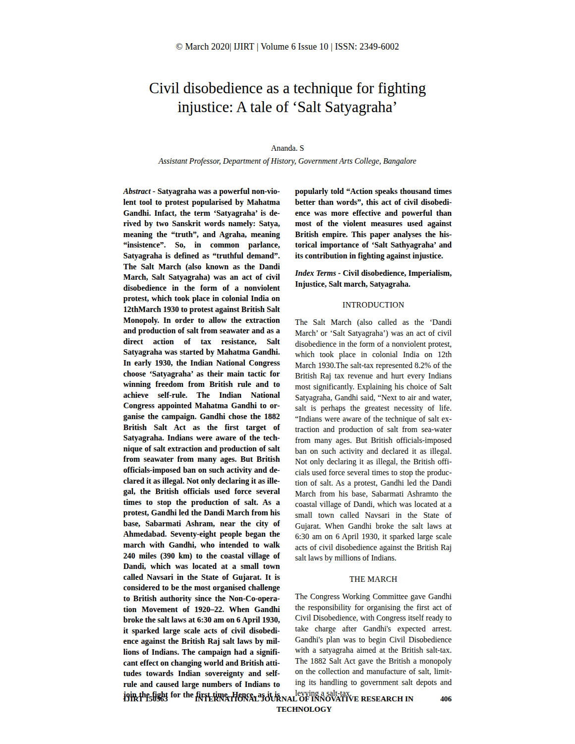© March 2020| IJIRT | Volume 6 Issue 10 | ISSN: 2349-6002
Civil disobedience as a technique for fighting injustice: A tale of ‘Salt Satyagraha’
Ananda. S
Assistant Professor, Department of History, Government Arts College, Bangalore
Abstract - Satyagraha was a powerful non-violent tool to protest popularised by Mahatma Gandhi. Infact, the term ‘Satyagraha’ is derived by two Sanskrit words namely: Satya, meaning the “truth”, and Agraha, meaning “insistence”. So, in common parlance, Satyagraha is defined as “truthful demand”. The Salt March (also known as the Dandi March, Salt Satyagraha) was an act of civil disobedience in the form of a nonviolent protest, which took place in colonial India on 12thMarch 1930 to protest against British Salt Monopoly. In order to allow the extraction and production of salt from seawater and as a direct action of tax resistance, Salt Satyagraha was started by Mahatma Gandhi. In early 1930, the Indian National Congress choose ‘Satyagraha’ as their main tactic for winning freedom from British rule and to achieve self-rule. The Indian National Congress appointed Mahatma Gandhi to organise the campaign. Gandhi chose the 1882 British Salt Act as the first target of Satyagraha. Indians were aware of the technique of salt extraction and production of salt from seawater from many ages. But British officials-imposed ban on such activity and declared it as illegal. Not only declaring it as illegal, the British officials used force several times to stop the production of salt. As a protest, Gandhi led the Dandi March from his base, Sabarmati Ashram, near the city of Ahmedabad. Seventy-eight people began the march with Gandhi, who intended to walk 240 miles (390 km) to the coastal village of Dandi, which was located at a small town called Navsari in the State of Gujarat. It is considered to be the most organised challenge to British authority since the Non-Co-operation Movement of 1920–22. When Gandhi broke the salt laws at 6:30 am on 6 April 1930, it sparked large scale acts of civil disobedience against the British Raj salt laws by millions of Indians. The campaign had a significant effect on changing world and British attitudes towards Indian sovereignty and self-rule and caused large numbers of Indians to join the fight for the first time. Hence, as it is popularly told “Action speaks thousand times better than words”, this act of civil disobedience was more effective and powerful than most of the violent measures used against British empire. This paper analyses the historical importance of ‘Salt Sathyagraha’ and its contribution in fighting against injustice.
Index Terms - Civil disobedience, Imperialism, Injustice, Salt march, Satyagraha.
INTRODUCTION
The Salt March (also called as the ‘Dandi March’ or ‘Salt Satyagraha’) was an act of civil disobedience in the form of a nonviolent protest, which took place in colonial India on 12th March 1930.The salt-tax represented 8.2% of the British Raj tax revenue and hurt every Indians most significantly. Explaining his choice of Salt Satyagraha, Gandhi said, “Next to air and water, salt is perhaps the greatest necessity of life. “Indians were aware of the technique of salt extraction and production of salt from sea-water from many ages. But British officials-imposed ban on such activity and declared it as illegal. Not only declaring it as illegal, the British officials used force several times to stop the production of salt. As a protest, Gandhi led the Dandi March from his base, Sabarmati Ashramto the coastal village of Dandi, which was located at a small town called Navsari in the State of Gujarat. When Gandhi broke the salt laws at 6:30 am on 6 April 1930, it sparked large scale acts of civil disobedience against the British Raj salt laws by millions of Indians.
THE MARCH
The Congress Working Committee gave Gandhi the responsibility for organising the first act of Civil Disobedience, with Congress itself ready to take charge after Gandhi's expected arrest. Gandhi's plan was to begin Civil Disobedience with a satyagraha aimed at the British salt-tax. The 1882 Salt Act gave the British a monopoly on the collection and manufacture of salt, limiting its handling to government salt depots and levying a salt-tax.
IJIRT 150363 INTERNATIONAL JOURNAL OF INNOVATIVE RESEARCH IN TECHNOLOGY 406